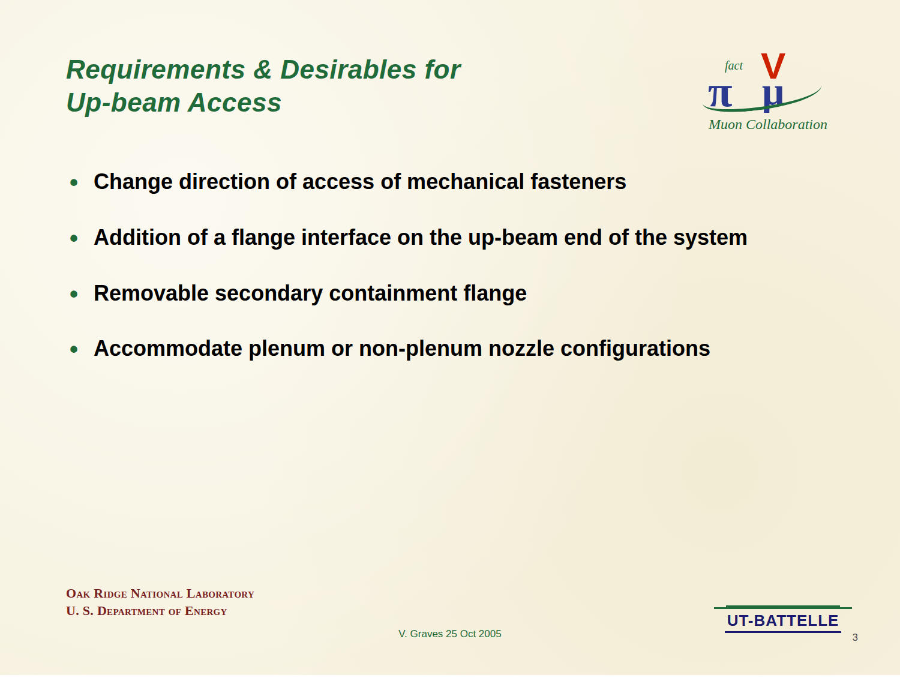Requirements & Desirables for
Up-beam Access
fact V π μ
Muon Collaboration
Change direction of access of mechanical fasteners
Addition of a flange interface on the up-beam end of the system
Removable secondary containment flange
Accommodate plenum or non-plenum nozzle configurations
Oak Ridge National Laboratory
U. S. Department of Energy
V. Graves 25 Oct 2005
UT-BATTELLE
3